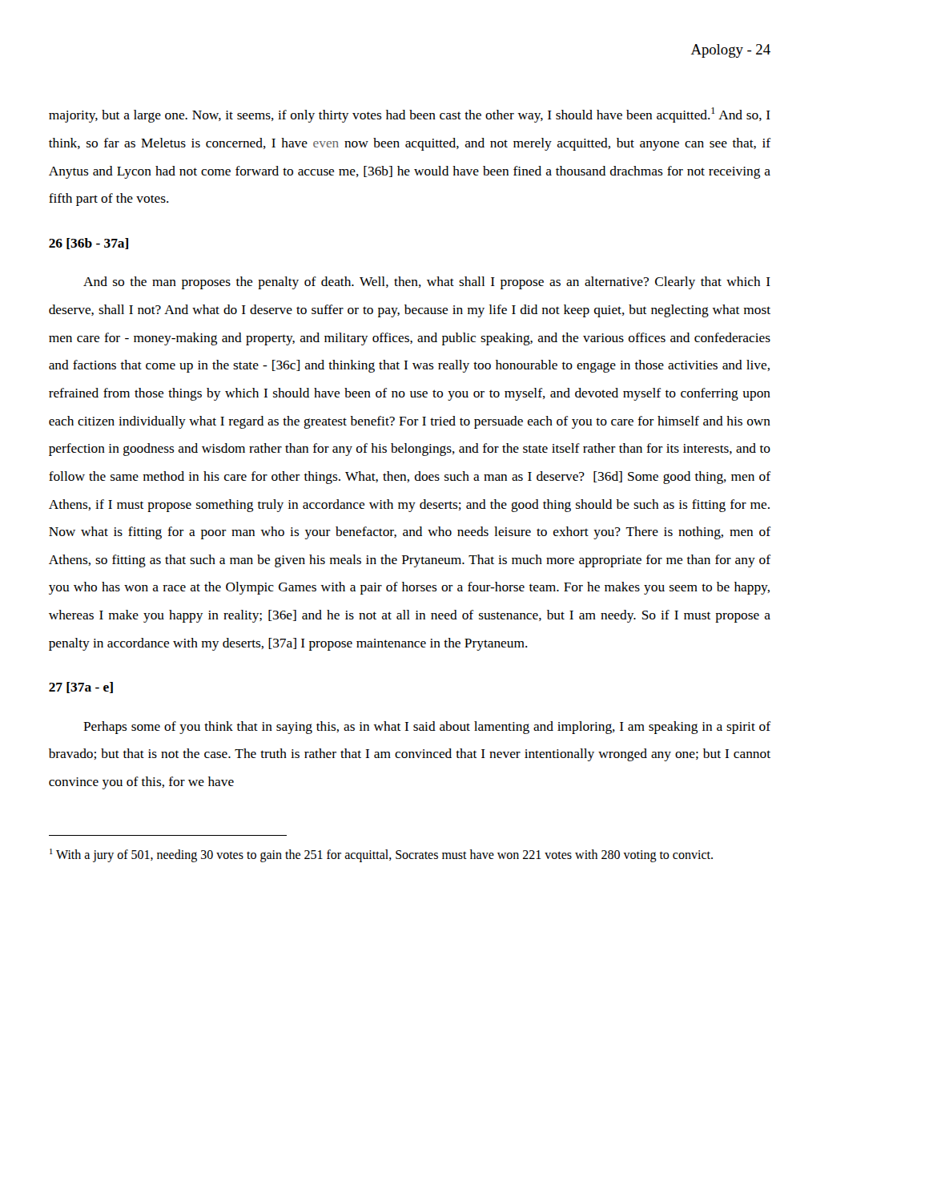Apology - 24
majority, but a large one. Now, it seems, if only thirty votes had been cast the other way, I should have been acquitted.1 And so, I think, so far as Meletus is concerned, I have even now been acquitted, and not merely acquitted, but anyone can see that, if Anytus and Lycon had not come forward to accuse me, [36b] he would have been fined a thousand drachmas for not receiving a fifth part of the votes.
26 [36b - 37a]
And so the man proposes the penalty of death. Well, then, what shall I propose as an alternative? Clearly that which I deserve, shall I not? And what do I deserve to suffer or to pay, because in my life I did not keep quiet, but neglecting what most men care for - money-making and property, and military offices, and public speaking, and the various offices and confederacies and factions that come up in the state - [36c] and thinking that I was really too honourable to engage in those activities and live, refrained from those things by which I should have been of no use to you or to myself, and devoted myself to conferring upon each citizen individually what I regard as the greatest benefit? For I tried to persuade each of you to care for himself and his own perfection in goodness and wisdom rather than for any of his belongings, and for the state itself rather than for its interests, and to follow the same method in his care for other things. What, then, does such a man as I deserve? [36d] Some good thing, men of Athens, if I must propose something truly in accordance with my deserts; and the good thing should be such as is fitting for me. Now what is fitting for a poor man who is your benefactor, and who needs leisure to exhort you? There is nothing, men of Athens, so fitting as that such a man be given his meals in the Prytaneum. That is much more appropriate for me than for any of you who has won a race at the Olympic Games with a pair of horses or a four-horse team. For he makes you seem to be happy, whereas I make you happy in reality; [36e] and he is not at all in need of sustenance, but I am needy. So if I must propose a penalty in accordance with my deserts, [37a] I propose maintenance in the Prytaneum.
27 [37a - e]
Perhaps some of you think that in saying this, as in what I said about lamenting and imploring, I am speaking in a spirit of bravado; but that is not the case. The truth is rather that I am convinced that I never intentionally wronged any one; but I cannot convince you of this, for we have
1 With a jury of 501, needing 30 votes to gain the 251 for acquittal, Socrates must have won 221 votes with 280 voting to convict.